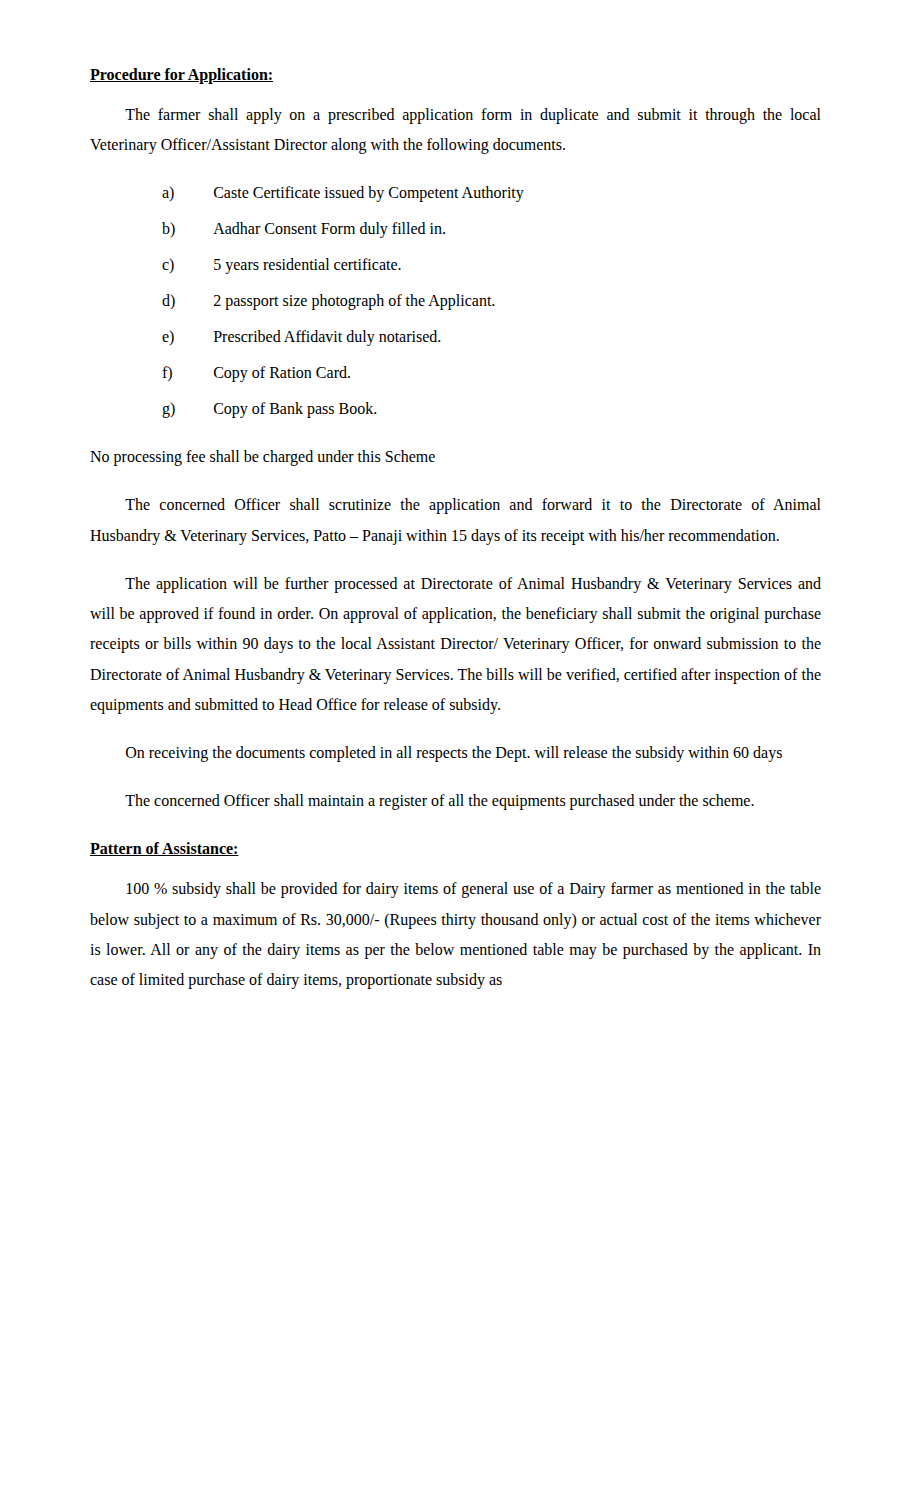Procedure for Application:
The farmer shall apply on a prescribed application form in duplicate and submit it through the local Veterinary Officer/Assistant Director along with the following documents.
a) Caste Certificate issued by Competent Authority
b) Aadhar Consent Form duly filled in.
c) 5 years residential certificate.
d) 2 passport size photograph of the Applicant.
e) Prescribed Affidavit duly notarised.
f) Copy of Ration Card.
g) Copy of Bank pass Book.
No processing fee shall be charged under this Scheme
The concerned Officer shall scrutinize the application and forward it to the Directorate of Animal Husbandry & Veterinary Services, Patto – Panaji within 15 days of its receipt with his/her recommendation.
The application will be further processed at Directorate of Animal Husbandry & Veterinary Services and will be approved if found in order. On approval of application, the beneficiary shall submit the original purchase receipts or bills within 90 days to the local Assistant Director/ Veterinary Officer, for onward submission to the Directorate of Animal Husbandry & Veterinary Services. The bills will be verified, certified after inspection of the equipments and submitted to Head Office for release of subsidy.
On receiving the documents completed in all respects the Dept. will release the subsidy within 60 days
The concerned Officer shall maintain a register of all the equipments purchased under the scheme.
Pattern of Assistance:
100 % subsidy shall be provided for dairy items of general use of a Dairy farmer as mentioned in the table below subject to a maximum of Rs. 30,000/- (Rupees thirty thousand only) or actual cost of the items whichever is lower. All or any of the dairy items as per the below mentioned table may be purchased by the applicant. In case of limited purchase of dairy items, proportionate subsidy as